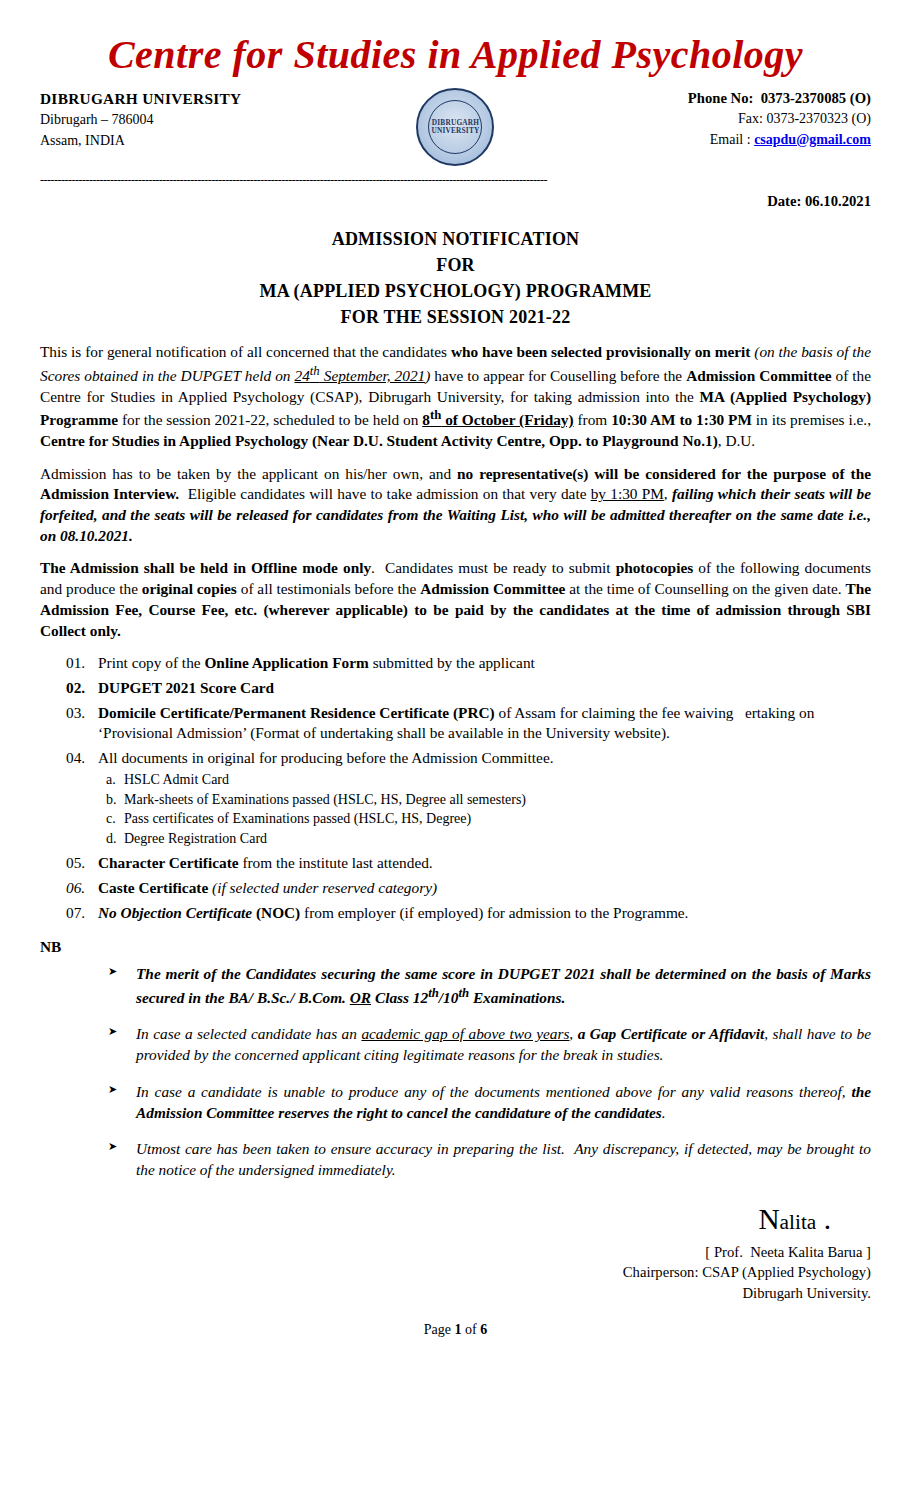Centre for Studies in Applied Psychology
| DIBRUGARH UNIVERSITY Dibrugarh – 786004 Assam, INDIA | DIBRUGARH UNIVERSITY | Phone No: 0373-2370085 (O) Fax: 0373-2370323 (O) Email : csapdu@gmail.com |
-------------------------------------------------------------------------------------------------------------------------------------------------
Date: 06.10.2021
ADMISSION NOTIFICATION FOR MA (APPLIED PSYCHOLOGY) PROGRAMME FOR THE SESSION 2021-22
This is for general notification of all concerned that the candidates who have been selected provisionally on merit (on the basis of the Scores obtained in the DUPGET held on 24th September, 2021) have to appear for Couselling before the Admission Committee of the Centre for Studies in Applied Psychology (CSAP), Dibrugarh University, for taking admission into the MA (Applied Psychology) Programme for the session 2021-22, scheduled to be held on 8th of October (Friday) from 10:30 AM to 1:30 PM in its premises i.e., Centre for Studies in Applied Psychology (Near D.U. Student Activity Centre, Opp. to Playground No.1), D.U.
Admission has to be taken by the applicant on his/her own, and no representative(s) will be considered for the purpose of the Admission Interview. Eligible candidates will have to take admission on that very date by 1:30 PM, failing which their seats will be forfeited, and the seats will be released for candidates from the Waiting List, who will be admitted thereafter on the same date i.e., on 08.10.2021.
The Admission shall be held in Offline mode only. Candidates must be ready to submit photocopies of the following documents and produce the original copies of all testimonials before the Admission Committee at the time of Counselling on the given date. The Admission Fee, Course Fee, etc. (wherever applicable) to be paid by the candidates at the time of admission through SBI Collect only.
Print copy of the Online Application Form submitted by the applicant
DUPGET 2021 Score Card
Domicile Certificate/Permanent Residence Certificate (PRC) of Assam for claiming the fee waiving ertaking on ‘Provisional Admission’ (Format of undertaking shall be available in the University website).
All documents in original for producing before the Admission Committee.
HSLC Admit Card
Mark-sheets of Examinations passed (HSLC, HS, Degree all semesters)
Pass certificates of Examinations passed (HSLC, HS, Degree)
Degree Registration Card
Character Certificate from the institute last attended.
Caste Certificate (if selected under reserved category)
No Objection Certificate (NOC) from employer (if employed) for admission to the Programme.
NB
The merit of the Candidates securing the same score in DUPGET 2021 shall be determined on the basis of Marks secured in the BA/ B.Sc./ B.Com. OR Class 12th/10th Examinations.
In case a selected candidate has an academic gap of above two years, a Gap Certificate or Affidavit, shall have to be provided by the concerned applicant citing legitimate reasons for the break in studies.
In case a candidate is unable to produce any of the documents mentioned above for any valid reasons thereof, the Admission Committee reserves the right to cancel the candidature of the candidates.
Utmost care has been taken to ensure accuracy in preparing the list. Any discrepancy, if detected, may be brought to the notice of the undersigned immediately.
Nalita .
[ Prof. Neeta Kalita Barua ] Chairperson: CSAP (Applied Psychology) Dibrugarh University.
Page 1 of 6